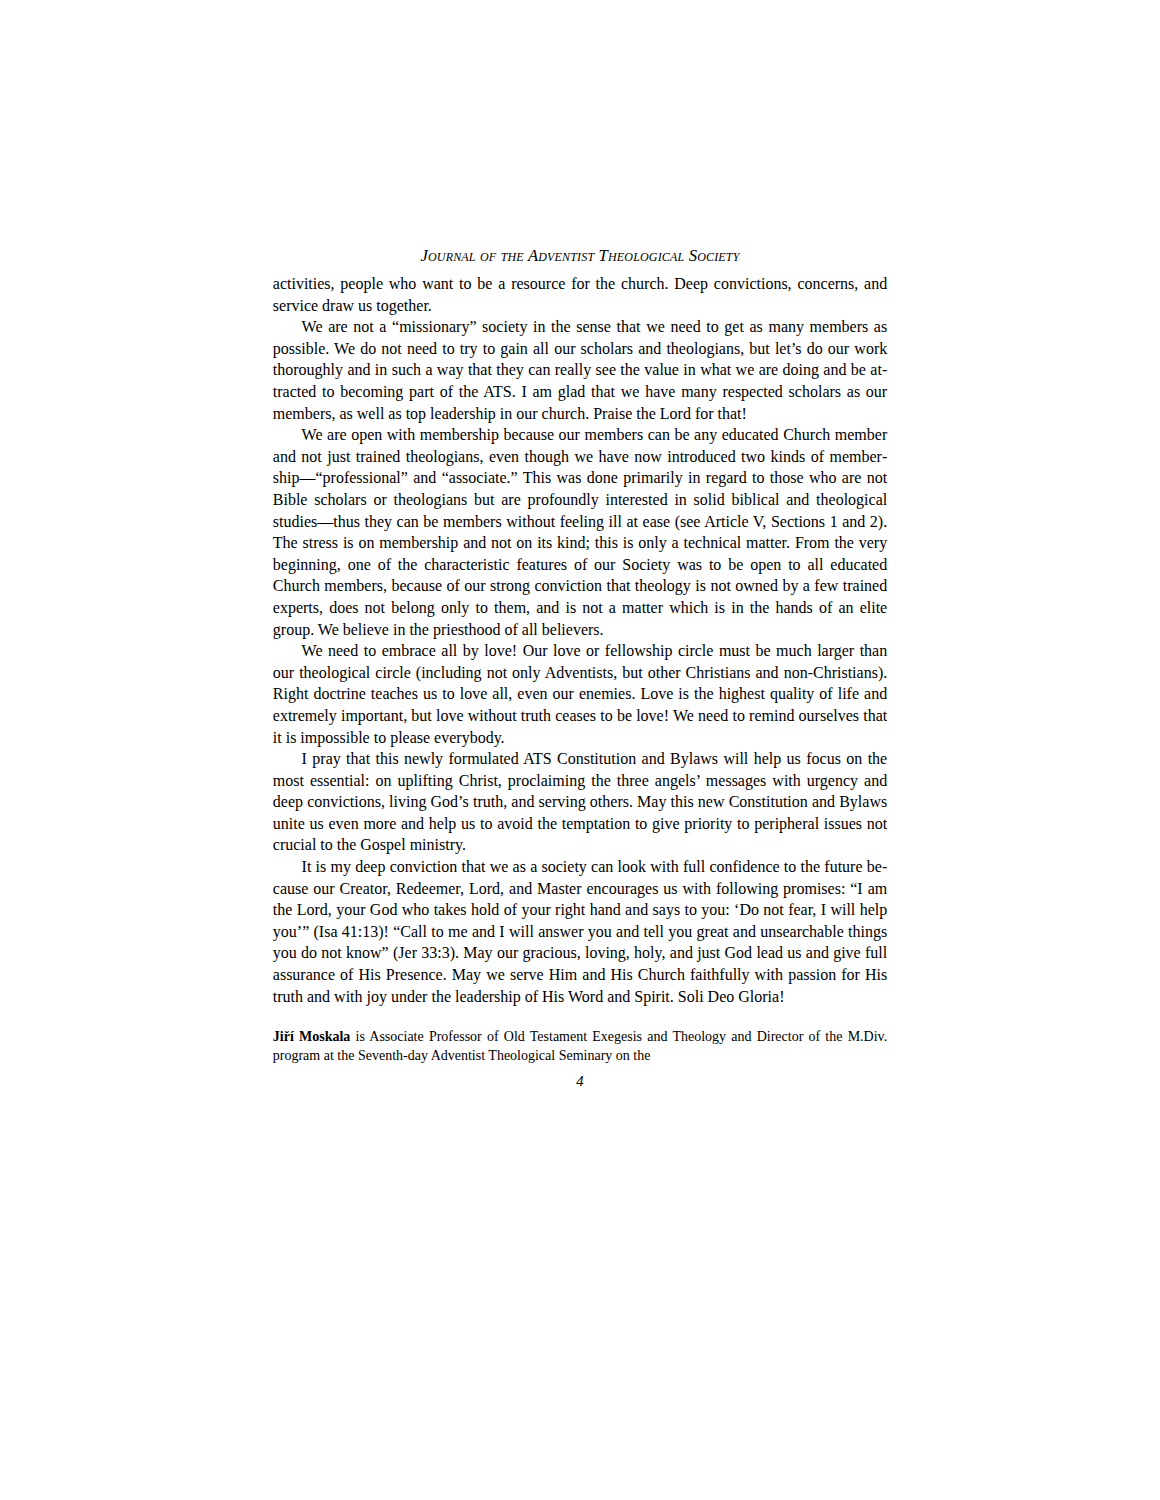Journal of the Adventist Theological Society
activities, people who want to be a resource for the church. Deep convictions, concerns, and service draw us together.
We are not a “missionary” society in the sense that we need to get as many members as possible. We do not need to try to gain all our scholars and theologians, but let’s do our work thoroughly and in such a way that they can really see the value in what we are doing and be attracted to becoming part of the ATS. I am glad that we have many respected scholars as our members, as well as top leadership in our church. Praise the Lord for that!
We are open with membership because our members can be any educated Church member and not just trained theologians, even though we have now introduced two kinds of membership—“professional” and “associate.” This was done primarily in regard to those who are not Bible scholars or theologians but are profoundly interested in solid biblical and theological studies—thus they can be members without feeling ill at ease (see Article V, Sections 1 and 2). The stress is on membership and not on its kind; this is only a technical matter. From the very beginning, one of the characteristic features of our Society was to be open to all educated Church members, because of our strong conviction that theology is not owned by a few trained experts, does not belong only to them, and is not a matter which is in the hands of an elite group. We believe in the priesthood of all believers.
We need to embrace all by love! Our love or fellowship circle must be much larger than our theological circle (including not only Adventists, but other Christians and non-Christians). Right doctrine teaches us to love all, even our enemies. Love is the highest quality of life and extremely important, but love without truth ceases to be love! We need to remind ourselves that it is impossible to please everybody.
I pray that this newly formulated ATS Constitution and Bylaws will help us focus on the most essential: on uplifting Christ, proclaiming the three angels’ messages with urgency and deep convictions, living God’s truth, and serving others. May this new Constitution and Bylaws unite us even more and help us to avoid the temptation to give priority to peripheral issues not crucial to the Gospel ministry.
It is my deep conviction that we as a society can look with full confidence to the future because our Creator, Redeemer, Lord, and Master encourages us with following promises: “I am the Lord, your God who takes hold of your right hand and says to you: ‘Do not fear, I will help you’” (Isa 41:13)! “Call to me and I will answer you and tell you great and unsearchable things you do not know” (Jer 33:3). May our gracious, loving, holy, and just God lead us and give full assurance of His Presence. May we serve Him and His Church faithfully with passion for His truth and with joy under the leadership of His Word and Spirit. Soli Deo Gloria!
Jiří Moskala is Associate Professor of Old Testament Exegesis and Theology and Director of the M.Div. program at the Seventh-day Adventist Theological Seminary on the
4